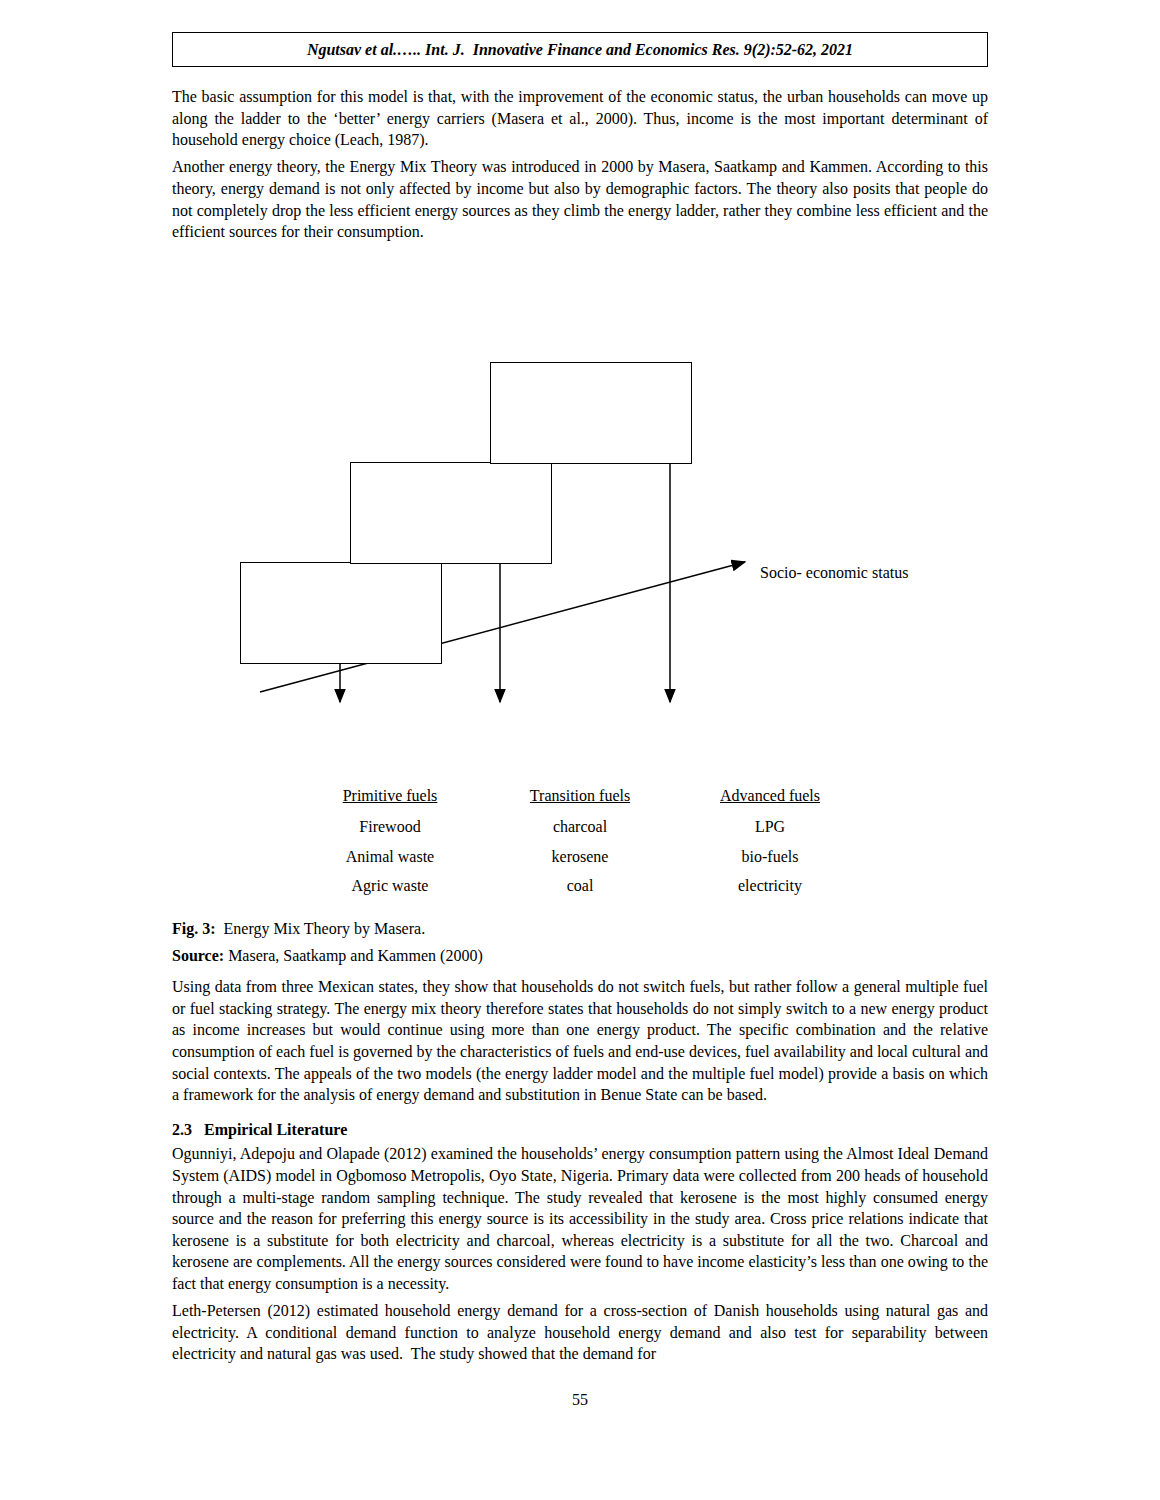Ngutsav et al.….. Int. J. Innovative Finance and Economics Res. 9(2):52-62, 2021
The basic assumption for this model is that, with the improvement of the economic status, the urban households can move up along the ladder to the ‘better’ energy carriers (Masera et al., 2000). Thus, income is the most important determinant of household energy choice (Leach, 1987).
Another energy theory, the Energy Mix Theory was introduced in 2000 by Masera, Saatkamp and Kammen. According to this theory, energy demand is not only affected by income but also by demographic factors. The theory also posits that people do not completely drop the less efficient energy sources as they climb the energy ladder, rather they combine less efficient and the efficient sources for their consumption.
Socio- economic status
Primitive fuels
Firewood
Animal waste
Agric waste
Transition fuels
charcoal
kerosene
coal
Advanced fuels
LPG
bio-fuels
electricity
Fig. 3: Energy Mix Theory by Masera.
Source: Masera, Saatkamp and Kammen (2000)
Using data from three Mexican states, they show that households do not switch fuels, but rather follow a general multiple fuel or fuel stacking strategy. The energy mix theory therefore states that households do not simply switch to a new energy product as income increases but would continue using more than one energy product. The specific combination and the relative consumption of each fuel is governed by the characteristics of fuels and end-use devices, fuel availability and local cultural and social contexts. The appeals of the two models (the energy ladder model and the multiple fuel model) provide a basis on which a framework for the analysis of energy demand and substitution in Benue State can be based.
2.3 Empirical Literature
Ogunniyi, Adepoju and Olapade (2012) examined the households’ energy consumption pattern using the Almost Ideal Demand System (AIDS) model in Ogbomoso Metropolis, Oyo State, Nigeria. Primary data were collected from 200 heads of household through a multi-stage random sampling technique. The study revealed that kerosene is the most highly consumed energy source and the reason for preferring this energy source is its accessibility in the study area. Cross price relations indicate that kerosene is a substitute for both electricity and charcoal, whereas electricity is a substitute for all the two. Charcoal and kerosene are complements. All the energy sources considered were found to have income elasticity’s less than one owing to the fact that energy consumption is a necessity.
Leth-Petersen (2012) estimated household energy demand for a cross-section of Danish households using natural gas and electricity. A conditional demand function to analyze household energy demand and also test for separability between electricity and natural gas was used. The study showed that the demand for
55